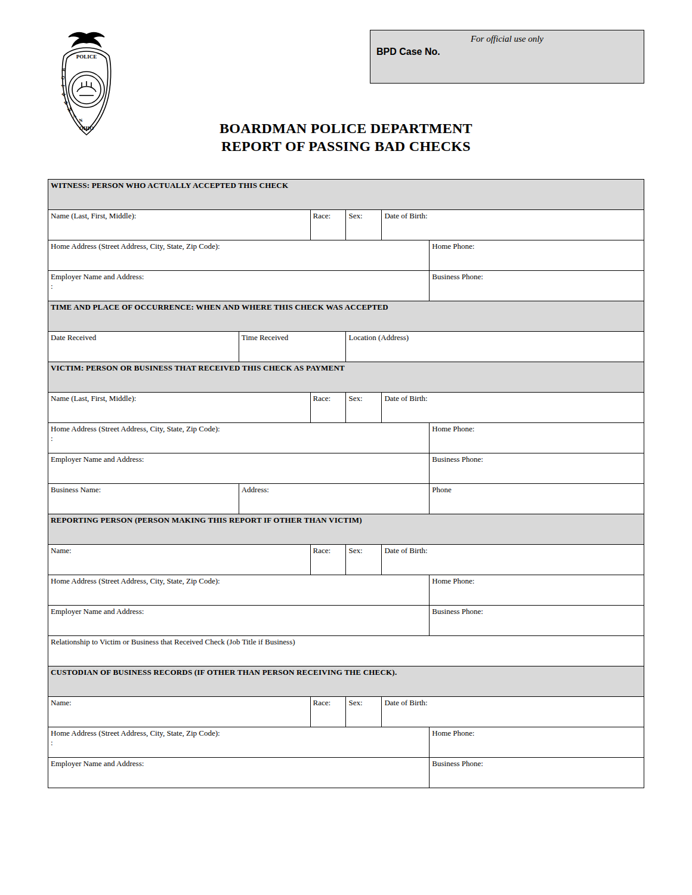POLICE OHIO B O A R D M A N
For official use only
BPD Case No.
BOARDMAN POLICE DEPARTMENT
REPORT OF PASSING BAD CHECKS
| WITNESS: PERSON WHO ACTUALLY ACCEPTED THIS CHECK |
| Name (Last, First, Middle): | Race: | Sex: | Date of Birth: |
| Home Address (Street Address, City, State, Zip Code): | Home Phone: |
| Employer Name and Address: : | Business Phone: |
| TIME AND PLACE OF OCCURRENCE: WHEN AND WHERE THIS CHECK WAS ACCEPTED |
| Date Received | Time Received | Location (Address) |
| VICTIM: PERSON OR BUSINESS THAT RECEIVED THIS CHECK AS PAYMENT |
| Name (Last, First, Middle): | Race: | Sex: | Date of Birth: |
| Home Address (Street Address, City, State, Zip Code): : | Home Phone: |
| Employer Name and Address: | Business Phone: |
| Business Name: | Address: | Phone |
| REPORTING PERSON (PERSON MAKING THIS REPORT IF OTHER THAN VICTIM) |
| Name: | Race: | Sex: | Date of Birth: |
| Home Address (Street Address, City, State, Zip Code): | Home Phone: |
| Employer Name and Address: | Business Phone: |
| Relationship to Victim or Business that Received Check (Job Title if Business) |
| CUSTODIAN OF BUSINESS RECORDS (IF OTHER THAN PERSON RECEIVING THE CHECK). |
| Name: | Race: | Sex: | Date of Birth: |
| Home Address (Street Address, City, State, Zip Code): : | Home Phone: |
| Employer Name and Address: | Business Phone: |